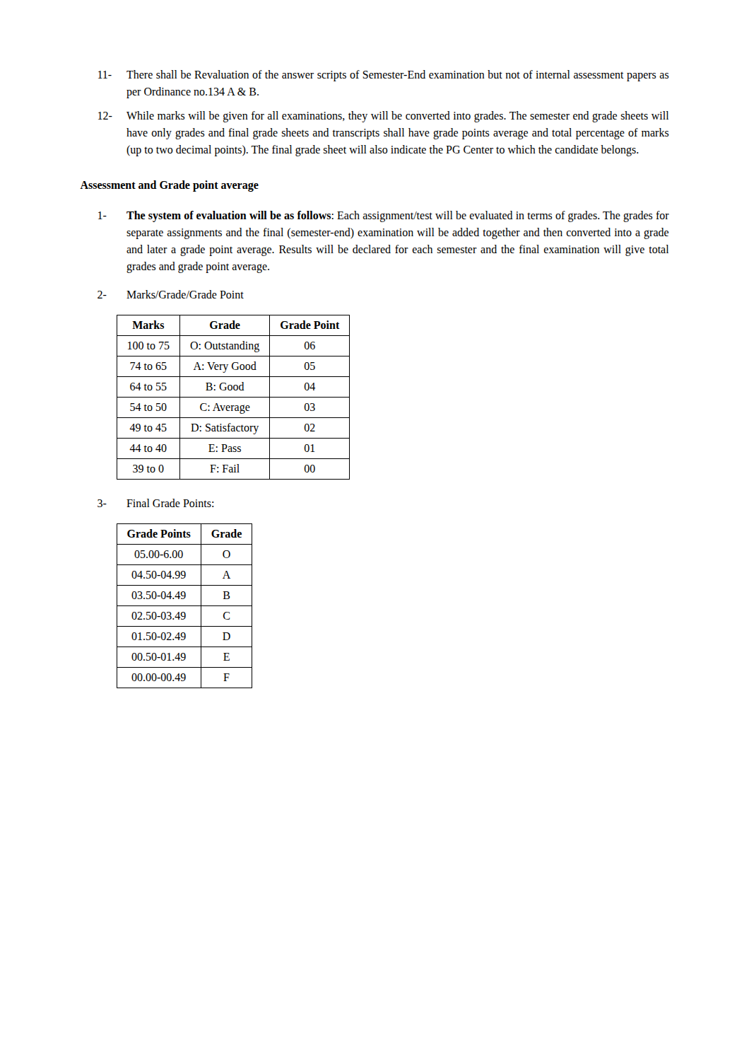11-There shall be Revaluation of the answer scripts of Semester-End examination but not of internal assessment papers as per Ordinance no.134 A & B.
12-While marks will be given for all examinations, they will be converted into grades. The semester end grade sheets will have only grades and final grade sheets and transcripts shall have grade points average and total percentage of marks (up to two decimal points). The final grade sheet will also indicate the PG Center to which the candidate belongs.
Assessment and Grade point average
1-The system of evaluation will be as follows: Each assignment/test will be evaluated in terms of grades. The grades for separate assignments and the final (semester-end) examination will be added together and then converted into a grade and later a grade point average. Results will be declared for each semester and the final examination will give total grades and grade point average.
2-Marks/Grade/Grade Point
| Marks | Grade | Grade Point |
| --- | --- | --- |
| 100 to 75 | O: Outstanding | 06 |
| 74 to 65 | A: Very Good | 05 |
| 64 to 55 | B: Good | 04 |
| 54 to 50 | C: Average | 03 |
| 49 to 45 | D: Satisfactory | 02 |
| 44 to 40 | E: Pass | 01 |
| 39 to 0 | F: Fail | 00 |
3-Final Grade Points:
| Grade Points | Grade |
| --- | --- |
| 05.00-6.00 | O |
| 04.50-04.99 | A |
| 03.50-04.49 | B |
| 02.50-03.49 | C |
| 01.50-02.49 | D |
| 00.50-01.49 | E |
| 00.00-00.49 | F |